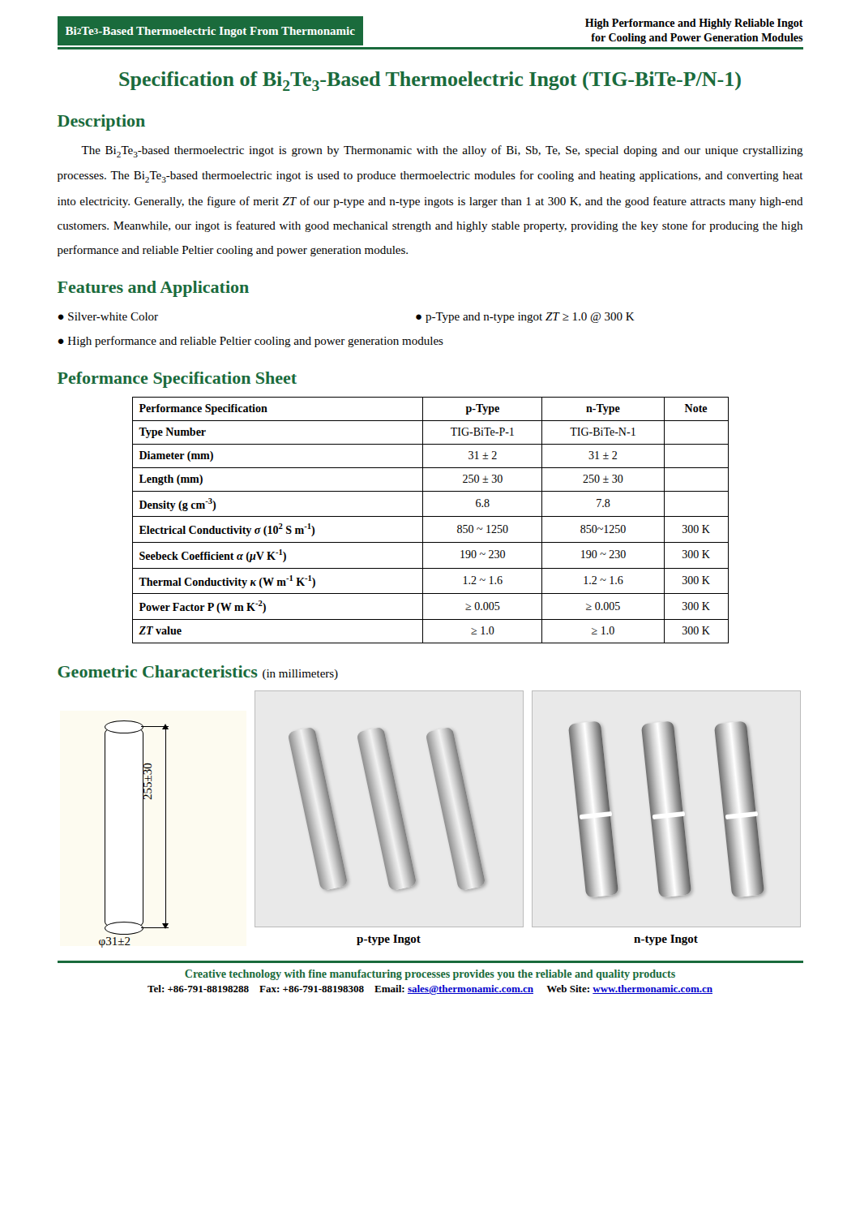Bi2Te3-Based Thermoelectric Ingot From Thermonamic
High Performance and Highly Reliable Ingot
for Cooling and Power Generation Modules
Specification of Bi2Te3-Based Thermoelectric Ingot (TIG-BiTe-P/N-1)
Description
The Bi2Te3-based thermoelectric ingot is grown by Thermonamic with the alloy of Bi, Sb, Te, Se, special doping and our unique crystallizing processes. The Bi2Te3-based thermoelectric ingot is used to produce thermoelectric modules for cooling and heating applications, and converting heat into electricity. Generally, the figure of merit ZT of our p-type and n-type ingots is larger than 1 at 300 K, and the good feature attracts many high-end customers. Meanwhile, our ingot is featured with good mechanical strength and highly stable property, providing the key stone for producing the high performance and reliable Peltier cooling and power generation modules.
Features and Application
● Silver-white Color
● p-Type and n-type ingot ZT ≥ 1.0 @ 300 K
● High performance and reliable Peltier cooling and power generation modules
Peformance Specification Sheet
| Performance Specification | p-Type | n-Type | Note |
| --- | --- | --- | --- |
| Type Number | TIG-BiTe-P-1 | TIG-BiTe-N-1 | |
| Diameter (mm) | 31 ± 2 | 31 ± 2 | |
| Length (mm) | 250 ± 30 | 250 ± 30 | |
| Density (g cm -3 ) | 6.8 | 7.8 | |
| Electrical Conductivity σ (10 2 S m -1 ) | 850 ~ 1250 | 850~1250 | 300 K |
| Seebeck Coefficient α ( μ V K -1 ) | 190 ~ 230 | 190 ~ 230 | 300 K |
| Thermal Conductivity κ (W m -1 K -1 ) | 1.2 ~ 1.6 | 1.2 ~ 1.6 | 300 K |
| Power Factor P (W m K -2 ) | ≥ 0.005 | ≥ 0.005 | 300 K |
| ZT value | ≥ 1.0 | ≥ 1.0 | 300 K |
Geometric Characteristics (in millimeters)
255±30
φ31±2
p-type Ingot
n-type Ingot
Creative technology with fine manufacturing processes provides you the reliable and quality products
Tel: +86-791-88198288 Fax: +86-791-88198308 Email: sales@thermonamic.com.cn Web Site: www.thermonamic.com.cn